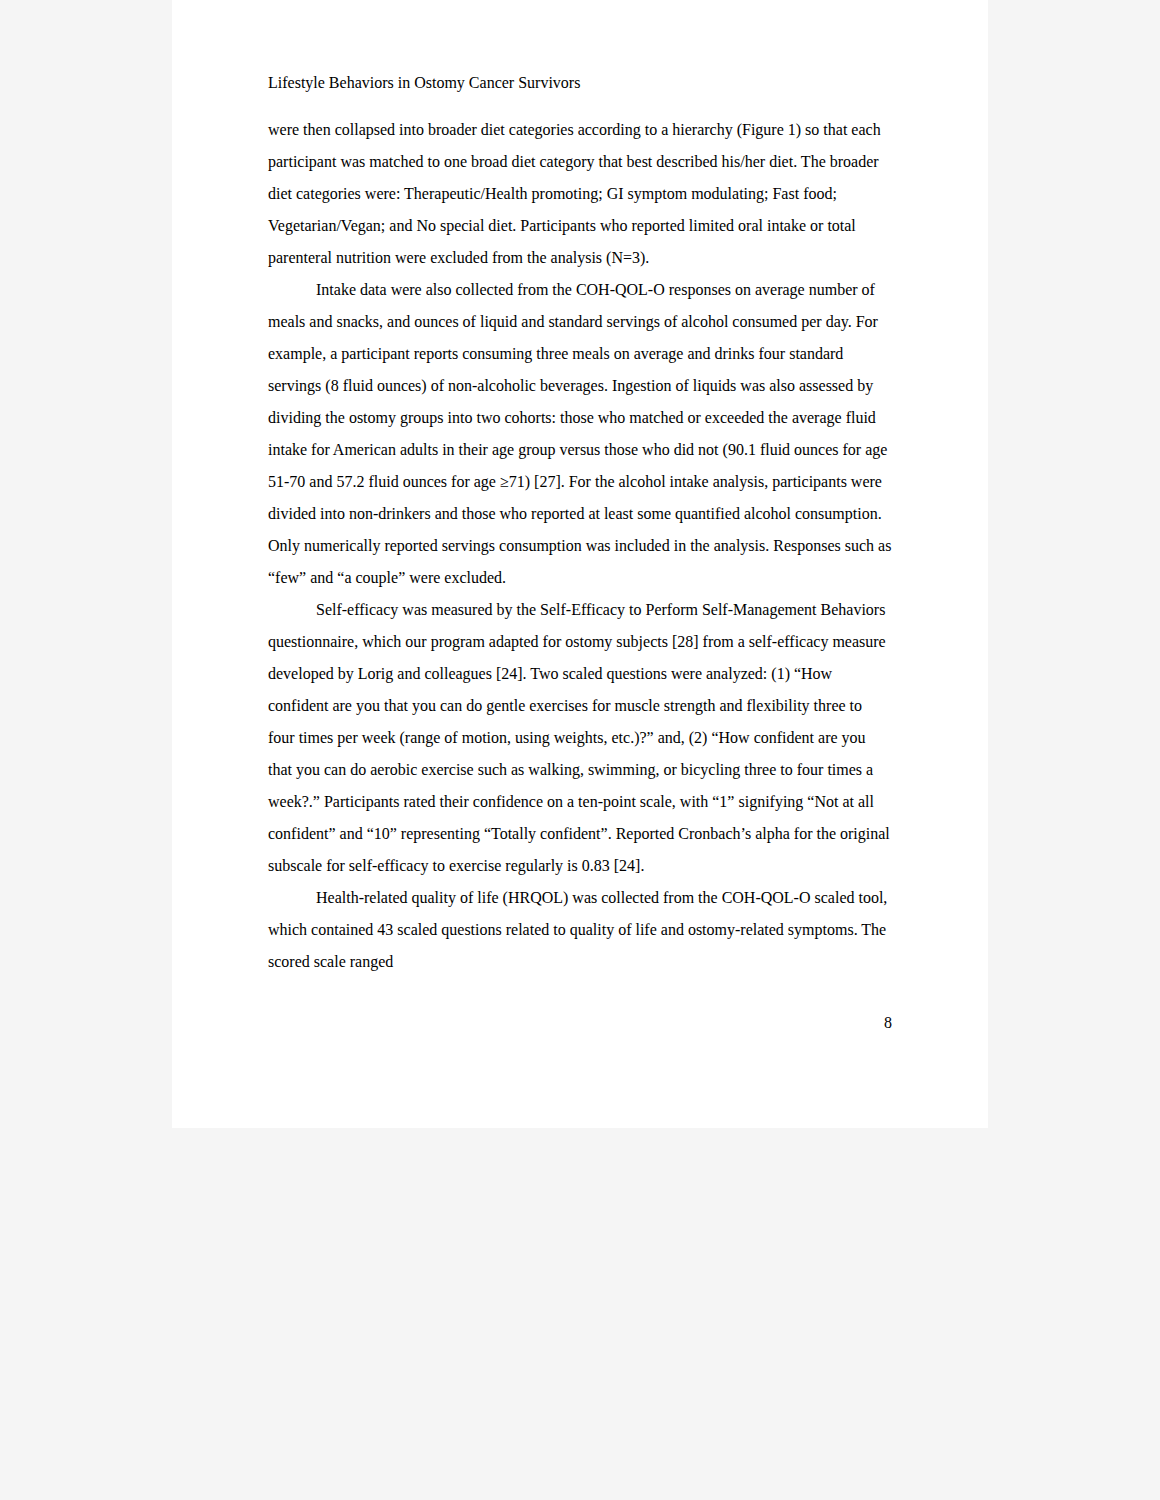Lifestyle Behaviors in Ostomy Cancer Survivors
were then collapsed into broader diet categories according to a hierarchy (Figure 1) so that each participant was matched to one broad diet category that best described his/her diet. The broader diet categories were: Therapeutic/Health promoting; GI symptom modulating; Fast food; Vegetarian/Vegan; and No special diet. Participants who reported limited oral intake or total parenteral nutrition were excluded from the analysis (N=3).
Intake data were also collected from the COH-QOL-O responses on average number of meals and snacks, and ounces of liquid and standard servings of alcohol consumed per day. For example, a participant reports consuming three meals on average and drinks four standard servings (8 fluid ounces) of non-alcoholic beverages. Ingestion of liquids was also assessed by dividing the ostomy groups into two cohorts: those who matched or exceeded the average fluid intake for American adults in their age group versus those who did not (90.1 fluid ounces for age 51-70 and 57.2 fluid ounces for age ≥71) [27]. For the alcohol intake analysis, participants were divided into non-drinkers and those who reported at least some quantified alcohol consumption. Only numerically reported servings consumption was included in the analysis. Responses such as “few” and “a couple” were excluded.
Self-efficacy was measured by the Self-Efficacy to Perform Self-Management Behaviors questionnaire, which our program adapted for ostomy subjects [28] from a self-efficacy measure developed by Lorig and colleagues [24]. Two scaled questions were analyzed: (1) “How confident are you that you can do gentle exercises for muscle strength and flexibility three to four times per week (range of motion, using weights, etc.)?” and, (2) “How confident are you that you can do aerobic exercise such as walking, swimming, or bicycling three to four times a week?.” Participants rated their confidence on a ten-point scale, with “1” signifying “Not at all confident” and “10” representing “Totally confident”. Reported Cronbach’s alpha for the original subscale for self-efficacy to exercise regularly is 0.83 [24].
Health-related quality of life (HRQOL) was collected from the COH-QOL-O scaled tool, which contained 43 scaled questions related to quality of life and ostomy-related symptoms. The scored scale ranged
8